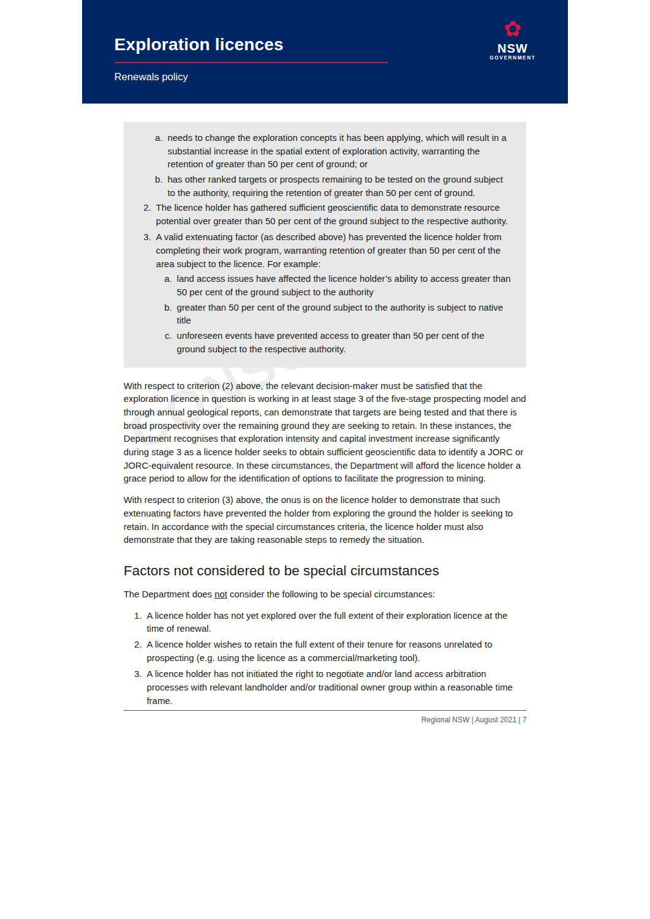Exploration licences
Renewals policy
✿ NSW GOVERNMENT
CONSULTATION
needs to change the exploration concepts it has been applying, which will result in a substantial increase in the spatial extent of exploration activity, warranting the retention of greater than 50 per cent of ground; or
has other ranked targets or prospects remaining to be tested on the ground subject to the authority, requiring the retention of greater than 50 per cent of ground.
The licence holder has gathered sufficient geoscientific data to demonstrate resource potential over greater than 50 per cent of the ground subject to the respective authority.
A valid extenuating factor (as described above) has prevented the licence holder from completing their work program, warranting retention of greater than 50 per cent of the area subject to the licence. For example:
land access issues have affected the licence holder’s ability to access greater than 50 per cent of the ground subject to the authority
greater than 50 per cent of the ground subject to the authority is subject to native title
unforeseen events have prevented access to greater than 50 per cent of the ground subject to the respective authority.
With respect to criterion (2) above, the relevant decision-maker must be satisfied that the exploration licence in question is working in at least stage 3 of the five-stage prospecting model and through annual geological reports, can demonstrate that targets are being tested and that there is broad prospectivity over the remaining ground they are seeking to retain. In these instances, the Department recognises that exploration intensity and capital investment increase significantly during stage 3 as a licence holder seeks to obtain sufficient geoscientific data to identify a JORC or JORC-equivalent resource. In these circumstances, the Department will afford the licence holder a grace period to allow for the identification of options to facilitate the progression to mining.
With respect to criterion (3) above, the onus is on the licence holder to demonstrate that such extenuating factors have prevented the holder from exploring the ground the holder is seeking to retain. In accordance with the special circumstances criteria, the licence holder must also demonstrate that they are taking reasonable steps to remedy the situation.
Factors not considered to be special circumstances
The Department does not consider the following to be special circumstances:
A licence holder has not yet explored over the full extent of their exploration licence at the time of renewal.
A licence holder wishes to retain the full extent of their tenure for reasons unrelated to prospecting (e.g. using the licence as a commercial/marketing tool).
A licence holder has not initiated the right to negotiate and/or land access arbitration processes with relevant landholder and/or traditional owner group within a reasonable time frame.
Regional NSW | August 2021 | 7